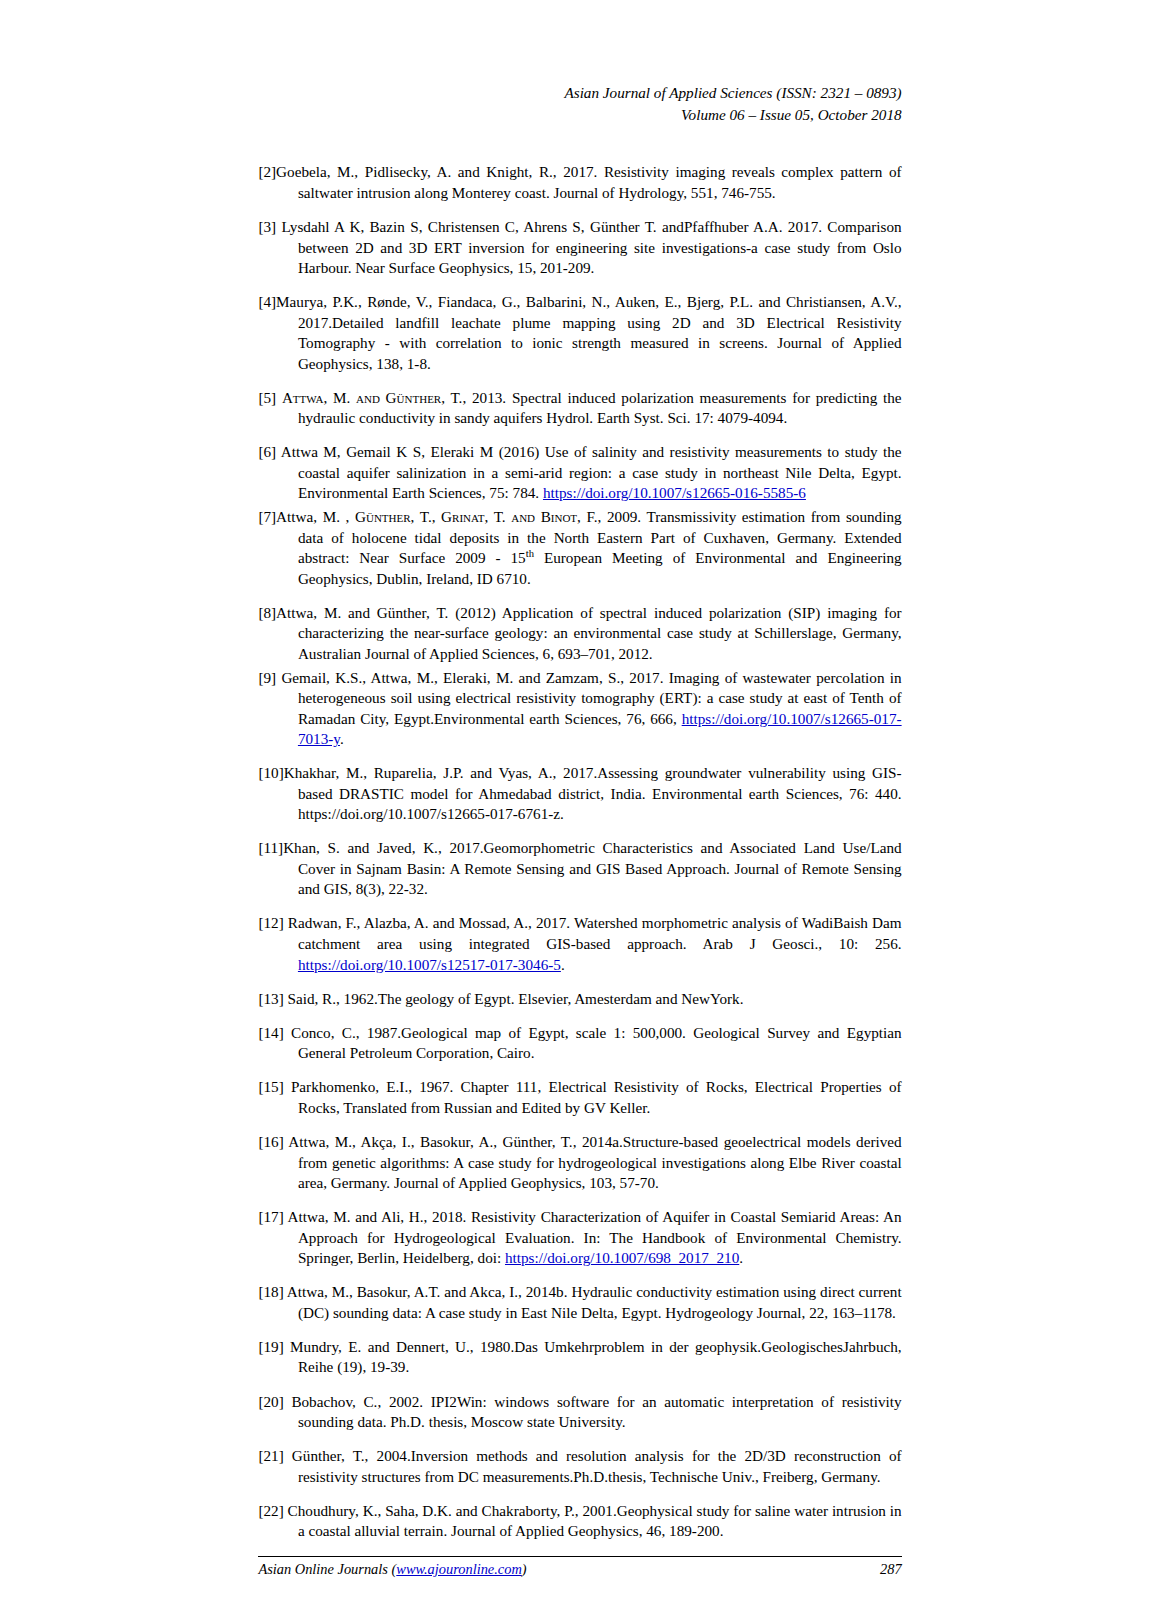Asian Journal of Applied Sciences (ISSN: 2321 – 0893)
Volume 06 – Issue 05, October 2018
[2] Goebela, M., Pidlisecky, A. and Knight, R., 2017. Resistivity imaging reveals complex pattern of saltwater intrusion along Monterey coast. Journal of Hydrology, 551, 746-755.
[3] Lysdahl A K, Bazin S, Christensen C, Ahrens S, Günther T. andPfaffhuber A.A. 2017. Comparison between 2D and 3D ERT inversion for engineering site investigations-a case study from Oslo Harbour. Near Surface Geophysics, 15, 201-209.
[4] Maurya, P.K., Rønde, V., Fiandaca, G., Balbarini, N., Auken, E., Bjerg, P.L. and Christiansen, A.V., 2017.Detailed landfill leachate plume mapping using 2D and 3D Electrical Resistivity Tomography - with correlation to ionic strength measured in screens. Journal of Applied Geophysics, 138, 1-8.
[5] Attwa, M. and Günther, T., 2013. Spectral induced polarization measurements for predicting the hydraulic conductivity in sandy aquifers Hydrol. Earth Syst. Sci. 17: 4079-4094.
[6] Attwa M, Gemail K S, Eleraki M (2016) Use of salinity and resistivity measurements to study the coastal aquifer salinization in a semi-arid region: a case study in northeast Nile Delta, Egypt. Environmental Earth Sciences, 75: 784. https://doi.org/10.1007/s12665-016-5585-6
[7] Attwa, M. , Günther, T., Grinat, T. and Binot, F., 2009. Transmissivity estimation from sounding data of holocene tidal deposits in the North Eastern Part of Cuxhaven, Germany. Extended abstract: Near Surface 2009 - 15th European Meeting of Environmental and Engineering Geophysics, Dublin, Ireland, ID 6710.
[8] Attwa, M. and Günther, T. (2012) Application of spectral induced polarization (SIP) imaging for characterizing the near-surface geology: an environmental case study at Schillerslage, Germany, Australian Journal of Applied Sciences, 6, 693–701, 2012.
[9] Gemail, K.S., Attwa, M., Eleraki, M. and Zamzam, S., 2017. Imaging of wastewater percolation in heterogeneous soil using electrical resistivity tomography (ERT): a case study at east of Tenth of Ramadan City, Egypt.Environmental earth Sciences, 76, 666, https://doi.org/10.1007/s12665-017-7013-y.
[10] Khakhar, M., Ruparelia, J.P. and Vyas, A., 2017.Assessing groundwater vulnerability using GIS-based DRASTIC model for Ahmedabad district, India. Environmental earth Sciences, 76: 440. https://doi.org/10.1007/s12665-017-6761-z.
[11] Khan, S. and Javed, K., 2017.Geomorphometric Characteristics and Associated Land Use/Land Cover in Sajnam Basin: A Remote Sensing and GIS Based Approach. Journal of Remote Sensing and GIS, 8(3), 22-32.
[12] Radwan, F., Alazba, A. and Mossad, A., 2017. Watershed morphometric analysis of WadiBaish Dam catchment area using integrated GIS-based approach. Arab J Geosci., 10: 256. https://doi.org/10.1007/s12517-017-3046-5.
[13] Said, R., 1962.The geology of Egypt. Elsevier, Amesterdam and NewYork.
[14] Conco, C., 1987.Geological map of Egypt, scale 1: 500,000. Geological Survey and Egyptian General Petroleum Corporation, Cairo.
[15] Parkhomenko, E.I., 1967. Chapter 111, Electrical Resistivity of Rocks, Electrical Properties of Rocks, Translated from Russian and Edited by GV Keller.
[16] Attwa, M., Akça, I., Basokur, A., Günther, T., 2014a.Structure-based geoelectrical models derived from genetic algorithms: A case study for hydrogeological investigations along Elbe River coastal area, Germany. Journal of Applied Geophysics, 103, 57-70.
[17] Attwa, M. and Ali, H., 2018. Resistivity Characterization of Aquifer in Coastal Semiarid Areas: An Approach for Hydrogeological Evaluation. In: The Handbook of Environmental Chemistry. Springer, Berlin, Heidelberg, doi: https://doi.org/10.1007/698_2017_210.
[18] Attwa, M., Basokur, A.T. and Akca, I., 2014b. Hydraulic conductivity estimation using direct current (DC) sounding data: A case study in East Nile Delta, Egypt. Hydrogeology Journal, 22, 163–1178.
[19] Mundry, E. and Dennert, U., 1980.Das Umkehrproblem in der geophysik.GeologischesJahrbuch, Reihe (19), 19-39.
[20] Bobachov, C., 2002. IPI2Win: windows software for an automatic interpretation of resistivity sounding data. Ph.D. thesis, Moscow state University.
[21] Günther, T., 2004.Inversion methods and resolution analysis for the 2D/3D reconstruction of resistivity structures from DC measurements.Ph.D.thesis, Technische Univ., Freiberg, Germany.
[22] Choudhury, K., Saha, D.K. and Chakraborty, P., 2001.Geophysical study for saline water intrusion in a coastal alluvial terrain. Journal of Applied Geophysics, 46, 189-200.
Asian Online Journals (www.ajouronline.com) 287